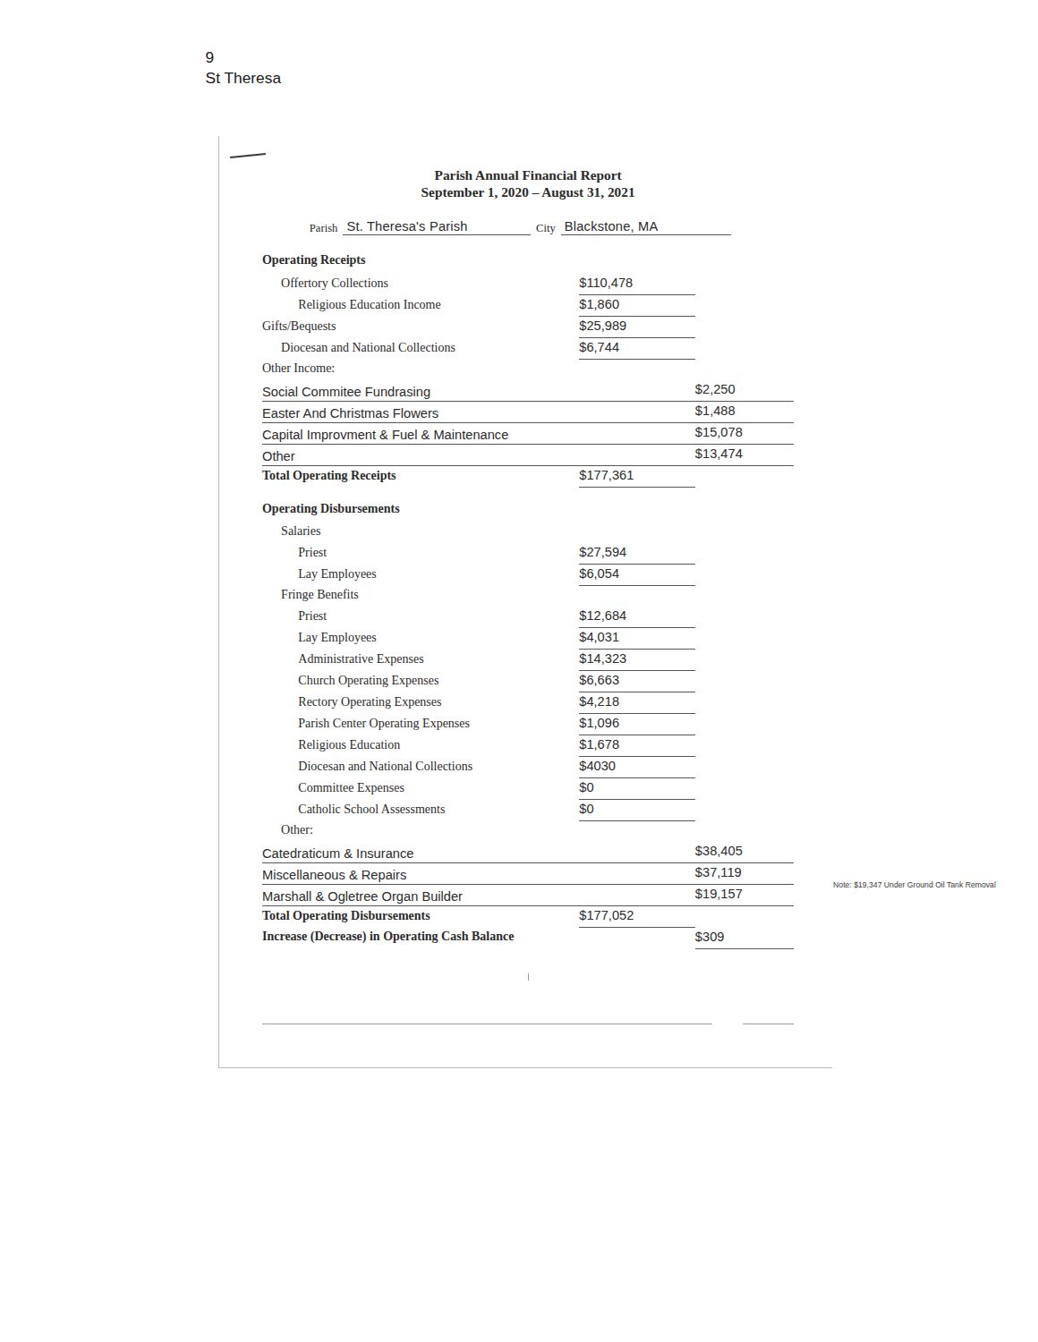9
St Theresa
Parish Annual Financial Report
September 1, 2020 – August 31, 2021
Parish St. Theresa's Parish City Blackstone, MA
Operating Receipts
| Offertory Collections | $110,478 | | |
| Religious Education Income | $1,860 | | |
| Gifts/Bequests | $25,989 | | |
| Diocesan and National Collections | $6,744 | | |
| Other Income: |
| Social Commitee Fundrasing | $2,250 | |
| Easter And Christmas Flowers | $1,488 | |
| Capital Improvment & Fuel & Maintenance | $15,078 | |
| Other | $13,474 | |
| Total Operating Receipts | $177,361 | | |
Operating Disbursements
| Salaries |
| Priest | $27,594 | | |
| Lay Employees | $6,054 | | |
| Fringe Benefits |
| Priest | $12,684 | | |
| Lay Employees | $4,031 | | |
| Administrative Expenses | $14,323 | | |
| Church Operating Expenses | $6,663 | | |
| Rectory Operating Expenses | $4,218 | | |
| Parish Center Operating Expenses | $1,096 | | |
| Religious Education | $1,678 | | |
| Diocesan and National Collections | $4030 | | |
| Committee Expenses | $0 | | |
| Catholic School Assessments | $0 | | |
| Other: |
| Catedraticum & Insurance | $38,405 | |
| Miscellaneous & Repairs | $37,119 | Note: $19,347 Under Ground Oil Tank Removal |
| Marshall & Ogletree Organ Builder | $19,157 | |
| Total Operating Disbursements | $177,052 | | |
| Increase (Decrease) in Operating Cash Balance | $309 | |